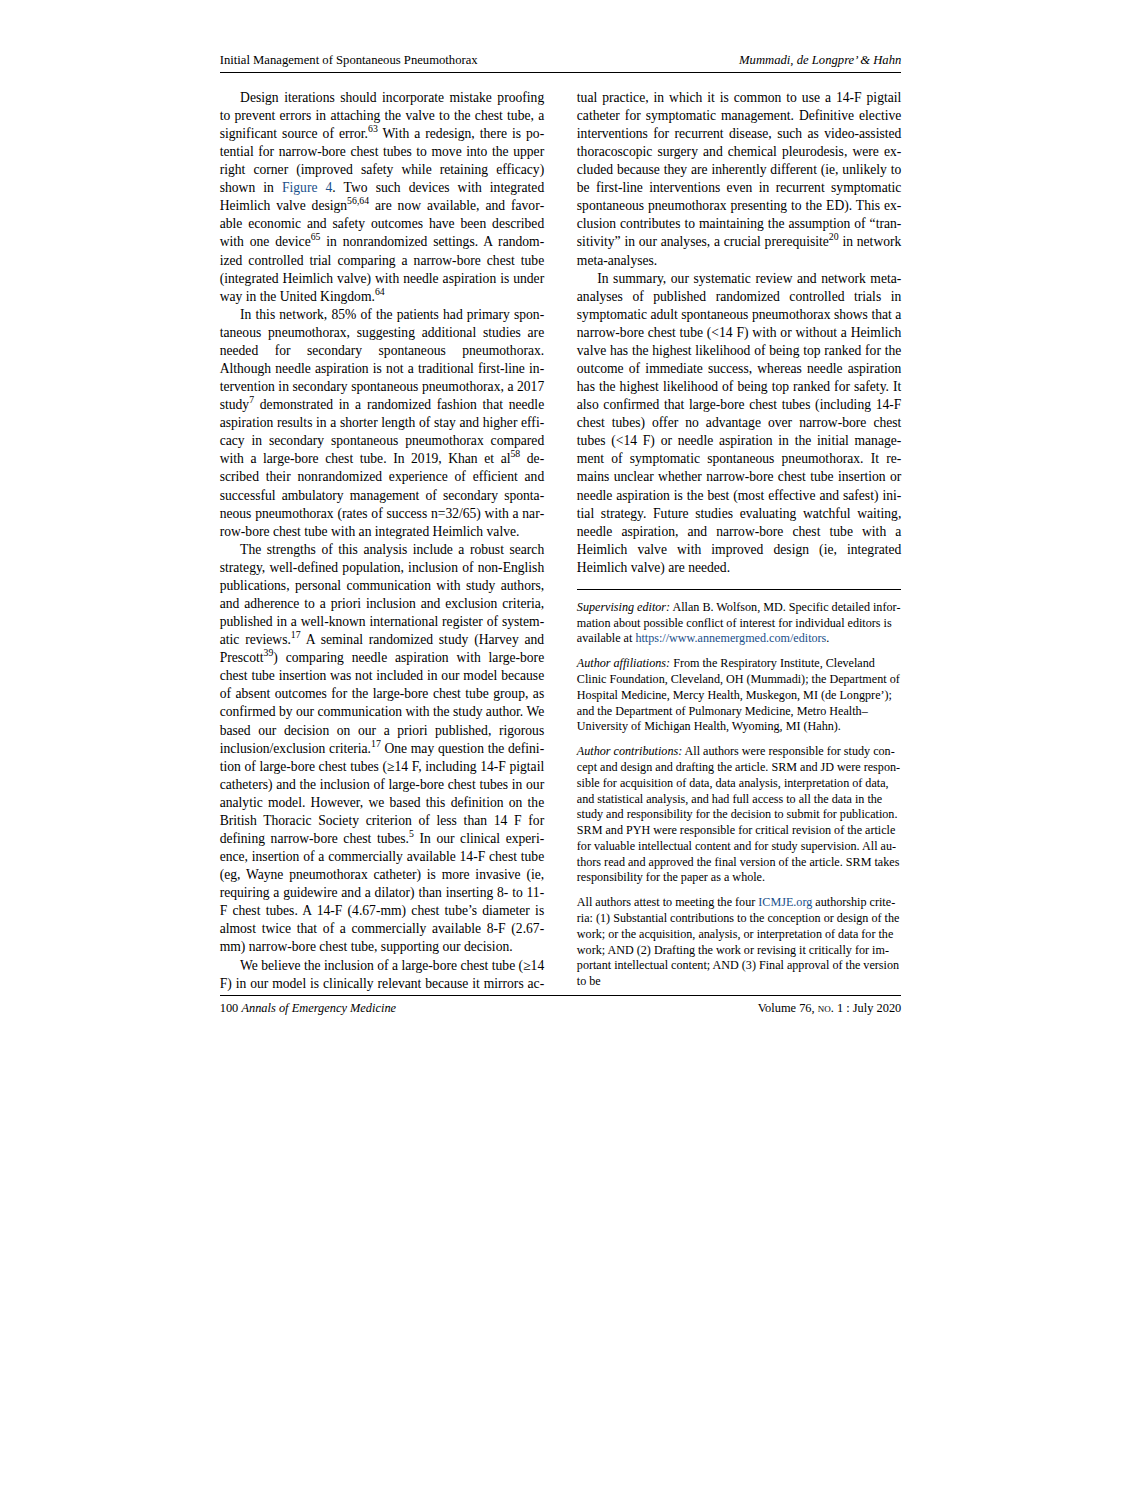Initial Management of Spontaneous Pneumothorax
Mummadi, de Longpre’ & Hahn
Design iterations should incorporate mistake proofing to prevent errors in attaching the valve to the chest tube, a significant source of error.63 With a redesign, there is potential for narrow-bore chest tubes to move into the upper right corner (improved safety while retaining efficacy) shown in Figure 4. Two such devices with integrated Heimlich valve design56,64 are now available, and favorable economic and safety outcomes have been described with one device65 in nonrandomized settings. A randomized controlled trial comparing a narrow-bore chest tube (integrated Heimlich valve) with needle aspiration is under way in the United Kingdom.64
In this network, 85% of the patients had primary spontaneous pneumothorax, suggesting additional studies are needed for secondary spontaneous pneumothorax. Although needle aspiration is not a traditional first-line intervention in secondary spontaneous pneumothorax, a 2017 study7 demonstrated in a randomized fashion that needle aspiration results in a shorter length of stay and higher efficacy in secondary spontaneous pneumothorax compared with a large-bore chest tube. In 2019, Khan et al58 described their nonrandomized experience of efficient and successful ambulatory management of secondary spontaneous pneumothorax (rates of success n=32/65) with a narrow-bore chest tube with an integrated Heimlich valve.
The strengths of this analysis include a robust search strategy, well-defined population, inclusion of non-English publications, personal communication with study authors, and adherence to a priori inclusion and exclusion criteria, published in a well-known international register of systematic reviews.17 A seminal randomized study (Harvey and Prescott39) comparing needle aspiration with large-bore chest tube insertion was not included in our model because of absent outcomes for the large-bore chest tube group, as confirmed by our communication with the study author. We based our decision on our a priori published, rigorous inclusion/exclusion criteria.17 One may question the definition of large-bore chest tubes (≥14 F, including 14-F pigtail catheters) and the inclusion of large-bore chest tubes in our analytic model. However, we based this definition on the British Thoracic Society criterion of less than 14 F for defining narrow-bore chest tubes.5 In our clinical experience, insertion of a commercially available 14-F chest tube (eg, Wayne pneumothorax catheter) is more invasive (ie, requiring a guidewire and a dilator) than inserting 8- to 11-F chest tubes. A 14-F (4.67-mm) chest tube’s diameter is almost twice that of a commercially available 8-F (2.67-mm) narrow-bore chest tube, supporting our decision.
We believe the inclusion of a large-bore chest tube (≥14 F) in our model is clinically relevant because it mirrors actual practice, in which it is common to use a 14-F pigtail catheter for symptomatic management. Definitive elective interventions for recurrent disease, such as video-assisted thoracoscopic surgery and chemical pleurodesis, were excluded because they are inherently different (ie, unlikely to be first-line interventions even in recurrent symptomatic spontaneous pneumothorax presenting to the ED). This exclusion contributes to maintaining the assumption of “transitivity” in our analyses, a crucial prerequisite20 in network meta-analyses.
In summary, our systematic review and network meta-analyses of published randomized controlled trials in symptomatic adult spontaneous pneumothorax shows that a narrow-bore chest tube (<14 F) with or without a Heimlich valve has the highest likelihood of being top ranked for the outcome of immediate success, whereas needle aspiration has the highest likelihood of being top ranked for safety. It also confirmed that large-bore chest tubes (including 14-F chest tubes) offer no advantage over narrow-bore chest tubes (<14 F) or needle aspiration in the initial management of symptomatic spontaneous pneumothorax. It remains unclear whether narrow-bore chest tube insertion or needle aspiration is the best (most effective and safest) initial strategy. Future studies evaluating watchful waiting, needle aspiration, and narrow-bore chest tube with a Heimlich valve with improved design (ie, integrated Heimlich valve) are needed.
Supervising editor: Allan B. Wolfson, MD. Specific detailed information about possible conflict of interest for individual editors is available at https://www.annemergmed.com/editors.
Author affiliations: From the Respiratory Institute, Cleveland Clinic Foundation, Cleveland, OH (Mummadi); the Department of Hospital Medicine, Mercy Health, Muskegon, MI (de Longpre’); and the Department of Pulmonary Medicine, Metro Health–University of Michigan Health, Wyoming, MI (Hahn).
Author contributions: All authors were responsible for study concept and design and drafting the article. SRM and JD were responsible for acquisition of data, data analysis, interpretation of data, and statistical analysis, and had full access to all the data in the study and responsibility for the decision to submit for publication. SRM and PYH were responsible for critical revision of the article for valuable intellectual content and for study supervision. All authors read and approved the final version of the article. SRM takes responsibility for the paper as a whole.
All authors attest to meeting the four ICMJE.org authorship criteria: (1) Substantial contributions to the conception or design of the work; or the acquisition, analysis, or interpretation of data for the work; AND (2) Drafting the work or revising it critically for important intellectual content; AND (3) Final approval of the version to be
100 Annals of Emergency Medicine
Volume 76, no. 1 : July 2020